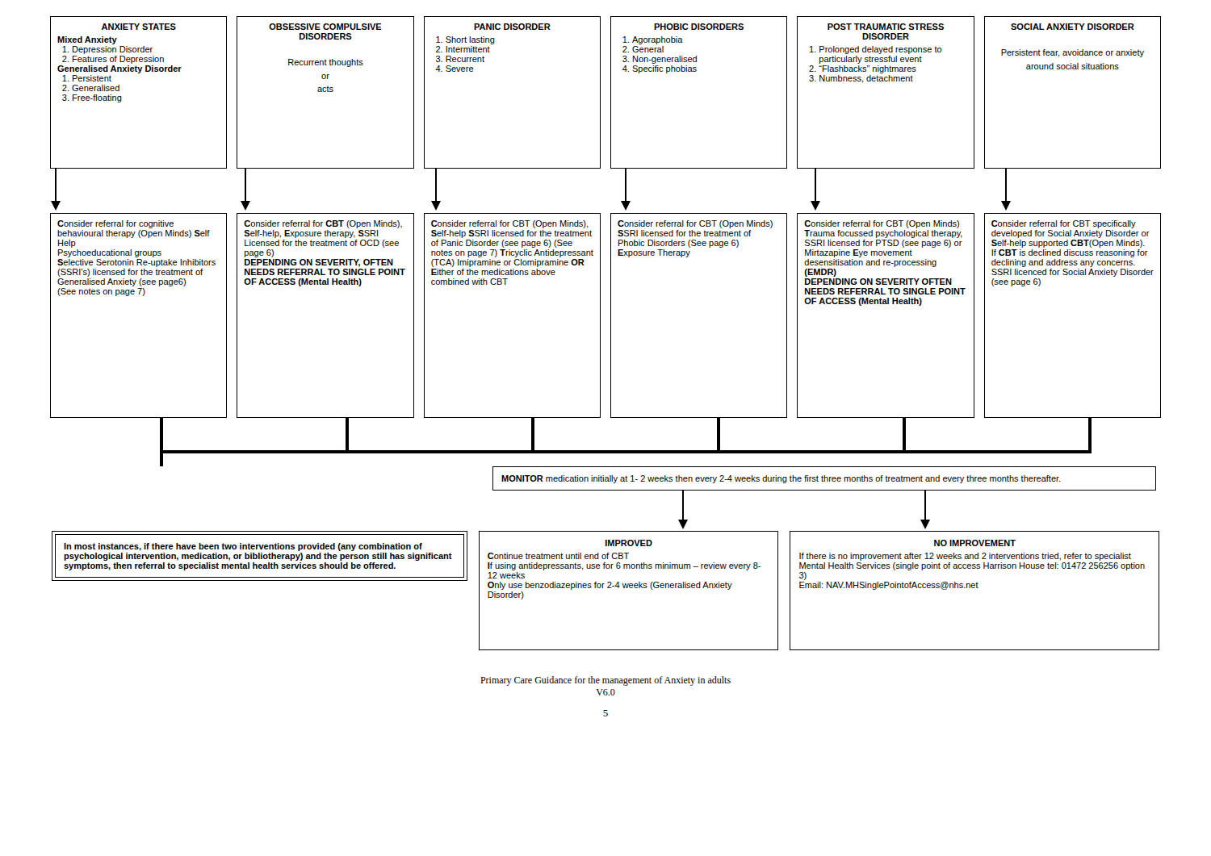| ANXIETY STATES Mixed Anxiety Depression Disorder Features of Depression Generalised Anxiety Disorder Persistent Generalised Free-floating | OBSESSIVE COMPULSIVE DISORDERS Recurrent thoughts or acts | PANIC DISORDER Short lasting Intermittent Recurrent Severe | PHOBIC DISORDERS Agoraphobia General Non-generalised Specific phobias | POST TRAUMATIC STRESS DISORDER Prolonged delayed response to particularly stressful event “Flashbacks” nightmares Numbness, detachment | SOCIAL ANXIETY DISORDER Persistent fear, avoidance or anxiety around social situations |
| C onsider referral for cognitive behavioural therapy (Open Minds) S elf Help Psychoeducational groups S elective Serotonin Re-uptake Inhibitors (SSRI’s) licensed for the treatment of Generalised Anxiety (see page6) (See notes on page 7) | C onsider referral for CBT (Open Minds), S elf-help, E xposure therapy, S SRI Licensed for the treatment of OCD (see page 6) DEPENDING ON SEVERITY, OFTEN NEEDS REFERRAL TO SINGLE POINT OF ACCESS (Mental Health) | C onsider referral for CBT (Open Minds), S elf-help S SRI licensed for the treatment of Panic Disorder (see page 6) (See notes on page 7) T ricyclic Antidepressant (TCA) Imipramine or Clomipramine OR E ither of the medications above combined with CBT | C onsider referral for CBT (Open Minds) S SRI licensed for the treatment of Phobic Disorders (See page 6) E xposure Therapy | C onsider referral for CBT (Open Minds) T rauma focussed psychological therapy, SSRI licensed for PTSD (see page 6) or Mirtazapine E ye movement desensitisation and re-processing (EMDR) DEPENDING ON SEVERITY OFTEN NEEDS REFERRAL TO SINGLE POINT OF ACCESS (Mental Health) | C onsider referral for CBT specifically developed for Social Anxiety Disorder or S elf-help supported CBT (Open Minds). If CBT is declined discuss reasoning for declining and address any concerns. SSRI licenced for Social Anxiety Disorder (see page 6) |
MONITOR medication initially at 1- 2 weeks then every 2-4 weeks during the first three months of treatment and every three months thereafter.
| In most instances, if there have been two interventions provided (any combination of psychological intervention, medication, or bibliotherapy) and the person still has significant symptoms, then referral to specialist mental health services should be offered. | IMPROVED C ontinue treatment until end of CBT I f using antidepressants, use for 6 months minimum – review every 8-12 weeks O nly use benzodiazepines for 2-4 weeks (Generalised Anxiety Disorder) | NO IMPROVEMENT If there is no improvement after 12 weeks and 2 interventions tried, refer to specialist Mental Health Services (single point of access Harrison House tel: 01472 256256 option 3) Email: NAV.MHSinglePointofAccess@nhs.net |
Primary Care Guidance for the management of Anxiety in adults
V6.0
5